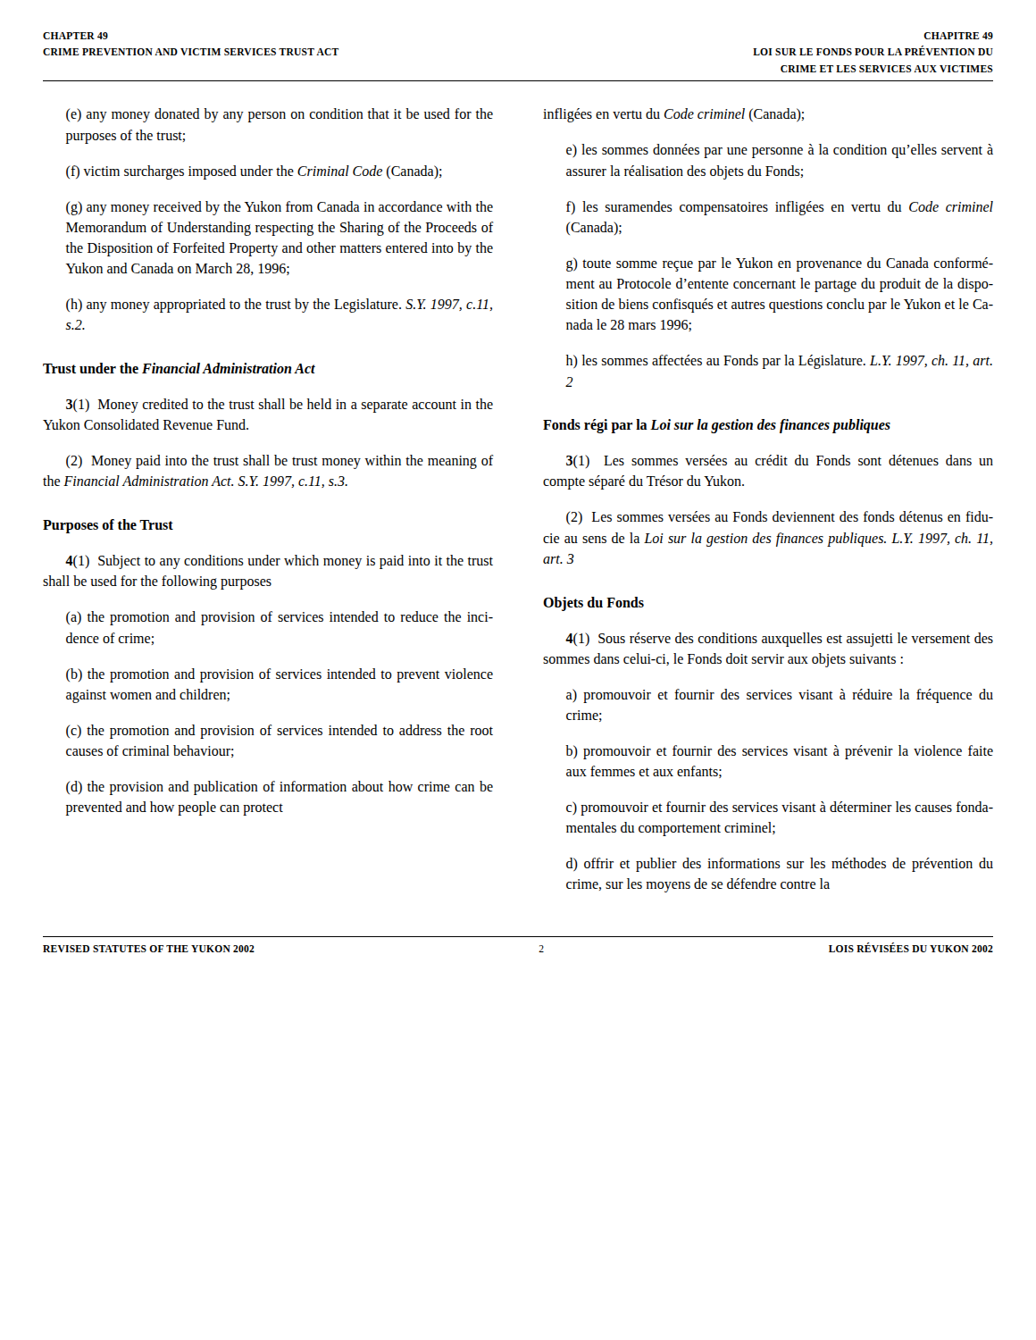Chapter 49
Crime Prevention and Victim Services Trust Act
Chapitre 49
Loi sur le Fonds pour la prévention du
crime et les services aux victimes
(e) any money donated by any person on condition that it be used for the purposes of the trust;
(f) victim surcharges imposed under the Criminal Code (Canada);
(g) any money received by the Yukon from Canada in accordance with the Memorandum of Understanding respecting the Sharing of the Proceeds of the Disposition of Forfeited Property and other matters entered into by the Yukon and Canada on March 28, 1996;
(h) any money appropriated to the trust by the Legislature. S.Y. 1997, c.11, s.2.
Trust under the Financial Administration Act
3(1) Money credited to the trust shall be held in a separate account in the Yukon Consolidated Revenue Fund.
(2) Money paid into the trust shall be trust money within the meaning of the Financial Administration Act. S.Y. 1997, c.11, s.3.
Purposes of the Trust
4(1) Subject to any conditions under which money is paid into it the trust shall be used for the following purposes
(a) the promotion and provision of services intended to reduce the incidence of crime;
(b) the promotion and provision of services intended to prevent violence against women and children;
(c) the promotion and provision of services intended to address the root causes of criminal behaviour;
(d) the provision and publication of information about how crime can be prevented and how people can protect
infligées en vertu du Code criminel (Canada);
e) les sommes données par une personne à la condition qu’elles servent à assurer la réalisation des objets du Fonds;
f) les suramendes compensatoires infligées en vertu du Code criminel (Canada);
g) toute somme reçue par le Yukon en provenance du Canada conformément au Protocole d’entente concernant le partage du produit de la disposition de biens confisqués et autres questions conclu par le Yukon et le Canada le 28 mars 1996;
h) les sommes affectées au Fonds par la Législature. L.Y. 1997, ch. 11, art. 2
Fonds régi par la Loi sur la gestion des finances publiques
3(1) Les sommes versées au crédit du Fonds sont détenues dans un compte séparé du Trésor du Yukon.
(2) Les sommes versées au Fonds deviennent des fonds détenus en fiducie au sens de la Loi sur la gestion des finances publiques. L.Y. 1997, ch. 11, art. 3
Objets du Fonds
4(1) Sous réserve des conditions auxquelles est assujetti le versement des sommes dans celui-ci, le Fonds doit servir aux objets suivants :
a) promouvoir et fournir des services visant à réduire la fréquence du crime;
b) promouvoir et fournir des services visant à prévenir la violence faite aux femmes et aux enfants;
c) promouvoir et fournir des services visant à déterminer les causes fondamentales du comportement criminel;
d) offrir et publier des informations sur les méthodes de prévention du crime, sur les moyens de se défendre contre la
Revised Statutes of the Yukon 2002
2
Lois révisées du Yukon 2002